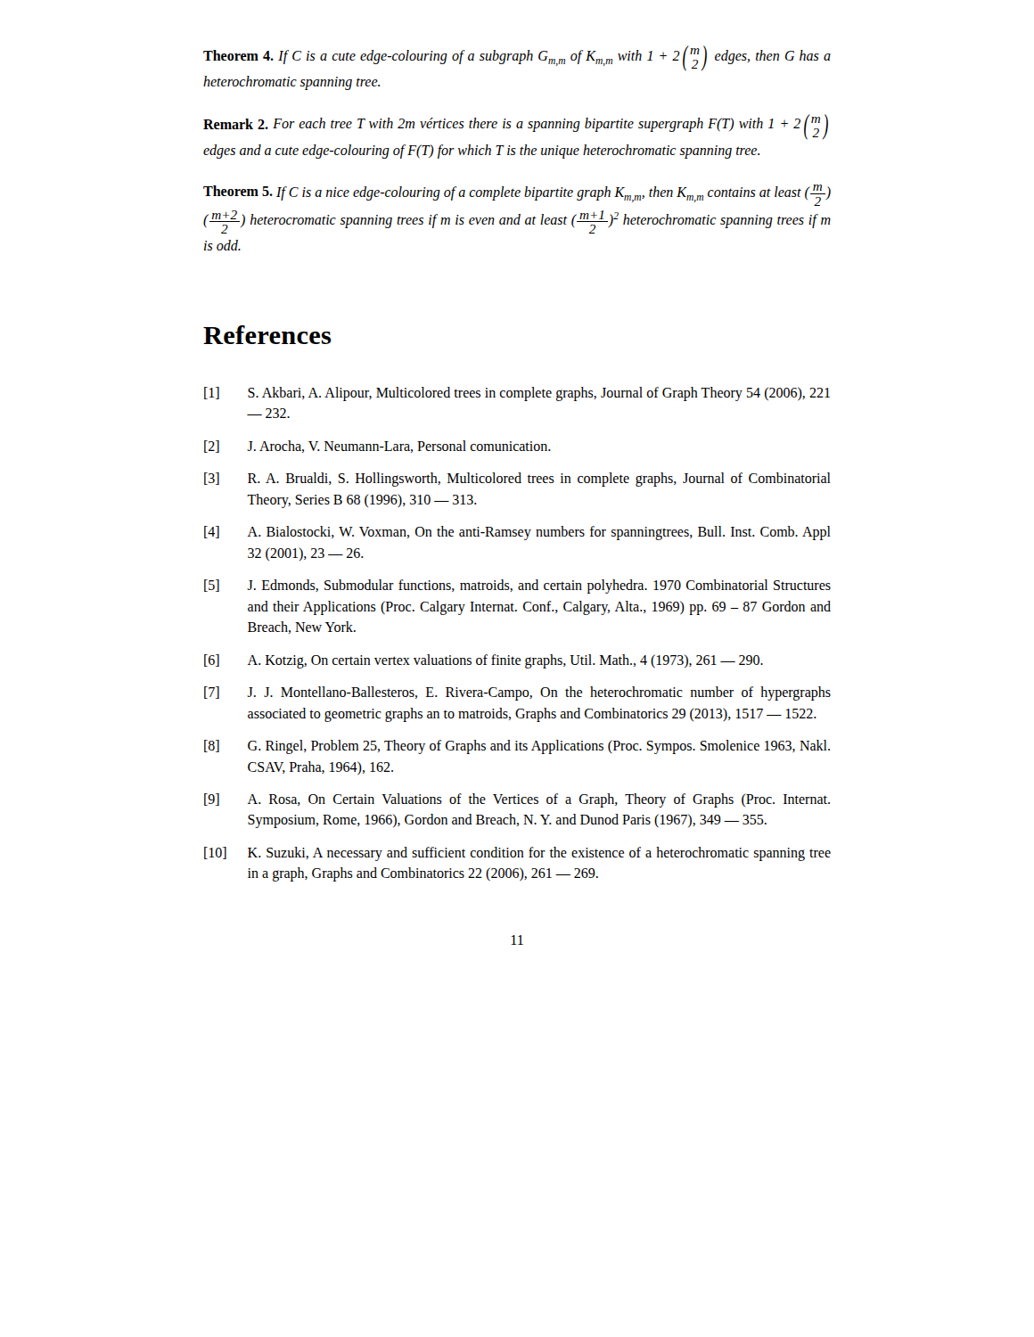Theorem 4. If C is a cute edge-colouring of a subgraph Gm,m of Km,m with 1 + 2(m 2) edges, then G has a heterochromatic spanning tree.
Remark 2. For each tree T with 2m vértices there is a spanning bipartite supergraph F(T) with 1 + 2(m 2) edges and a cute edge-colouring of F(T) for which T is the unique heterochromatic spanning tree.
Theorem 5. If C is a nice edge-colouring of a complete bipartite graph Km,m, then Km,m contains at least (m 2)(m+22) heterocromatic spanning trees if m is even and at least (m+12)2 heterochromatic spanning trees if m is odd.
References
S. Akbari, A. Alipour, Multicolored trees in complete graphs, Journal of Graph Theory 54 (2006), 221 — 232.
J. Arocha, V. Neumann-Lara, Personal comunication.
R. A. Brualdi, S. Hollingsworth, Multicolored trees in complete graphs, Journal of Combinatorial Theory, Series B 68 (1996), 310 — 313.
A. Bialostocki, W. Voxman, On the anti-Ramsey numbers for spanningtrees, Bull. Inst. Comb. Appl 32 (2001), 23 — 26.
J. Edmonds, Submodular functions, matroids, and certain polyhedra. 1970 Combinatorial Structures and their Applications (Proc. Calgary Internat. Conf., Calgary, Alta., 1969) pp. 69 – 87 Gordon and Breach, New York.
A. Kotzig, On certain vertex valuations of finite graphs, Util. Math., 4 (1973), 261 — 290.
J. J. Montellano-Ballesteros, E. Rivera-Campo, On the heterochromatic number of hypergraphs associated to geometric graphs an to matroids, Graphs and Combinatorics 29 (2013), 1517 — 1522.
G. Ringel, Problem 25, Theory of Graphs and its Applications (Proc. Sympos. Smolenice 1963, Nakl. CSAV, Praha, 1964), 162.
A. Rosa, On Certain Valuations of the Vertices of a Graph, Theory of Graphs (Proc. Internat. Symposium, Rome, 1966), Gordon and Breach, N. Y. and Dunod Paris (1967), 349 — 355.
K. Suzuki, A necessary and sufficient condition for the existence of a heterochromatic spanning tree in a graph, Graphs and Combinatorics 22 (2006), 261 — 269.
11